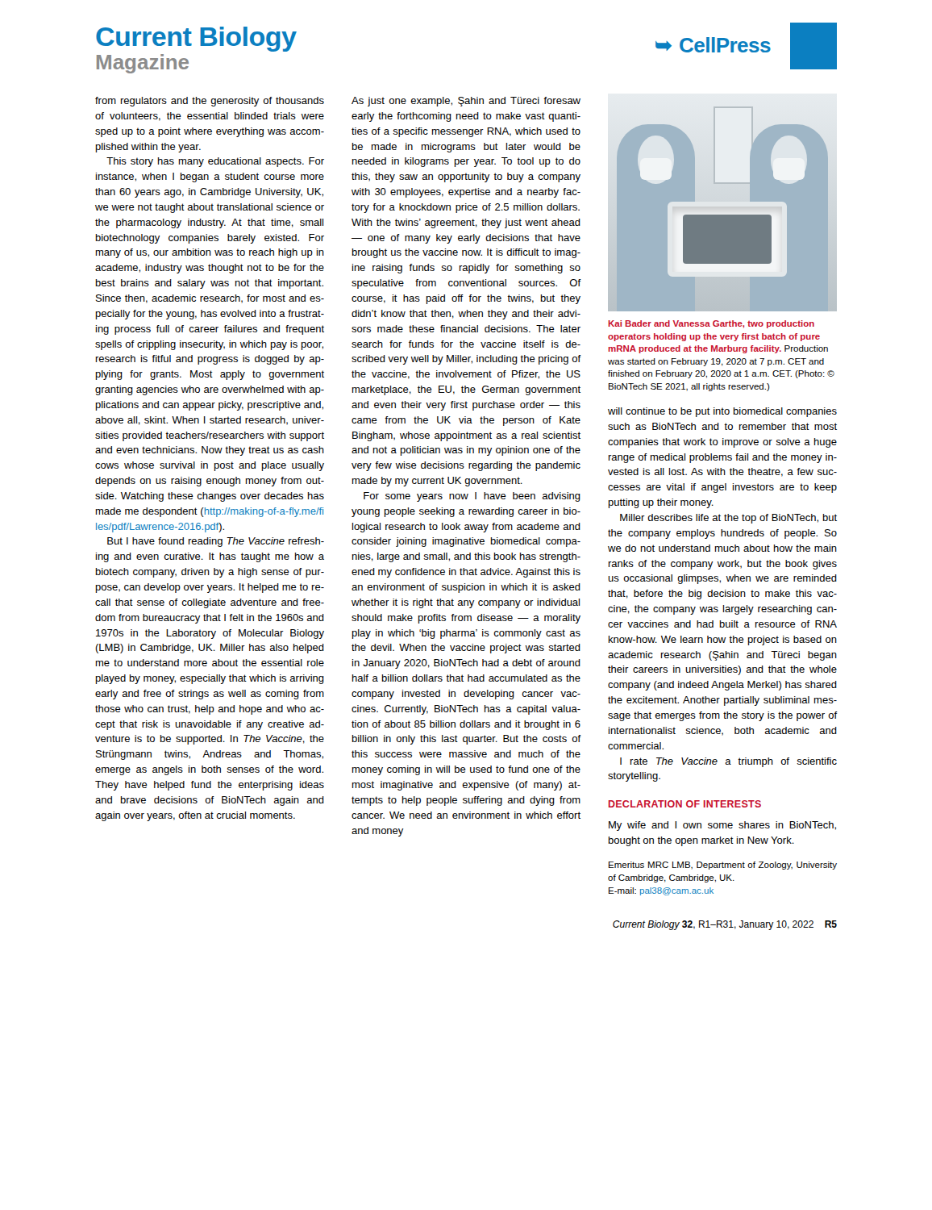Current Biology
Magazine
➥CellPress
from regulators and the generosity of thousands of volunteers, the essential blinded trials were sped up to a point where everything was accomplished within the year.
This story has many educational aspects. For instance, when I began a student course more than 60 years ago, in Cambridge University, UK, we were not taught about translational science or the pharmacology industry. At that time, small biotechnology companies barely existed. For many of us, our ambition was to reach high up in academe, industry was thought not to be for the best brains and salary was not that important. Since then, academic research, for most and especially for the young, has evolved into a frustrating process full of career failures and frequent spells of crippling insecurity, in which pay is poor, research is fitful and progress is dogged by applying for grants. Most apply to government granting agencies who are overwhelmed with applications and can appear picky, prescriptive and, above all, skint. When I started research, universities provided teachers/researchers with support and even technicians. Now they treat us as cash cows whose survival in post and place usually depends on us raising enough money from outside. Watching these changes over decades has made me despondent (http://making-of-a-fly.me/files/pdf/Lawrence-2016.pdf).
But I have found reading The Vaccine refreshing and even curative. It has taught me how a biotech company, driven by a high sense of purpose, can develop over years. It helped me to recall that sense of collegiate adventure and freedom from bureaucracy that I felt in the 1960s and 1970s in the Laboratory of Molecular Biology (LMB) in Cambridge, UK. Miller has also helped me to understand more about the essential role played by money, especially that which is arriving early and free of strings as well as coming from those who can trust, help and hope and who accept that risk is unavoidable if any creative adventure is to be supported. In The Vaccine, the Strüngmann twins, Andreas and Thomas, emerge as angels in both senses of the word. They have helped fund the enterprising ideas and brave decisions of BioNTech again and again over years, often at crucial moments.
As just one example, Şahin and Türeci foresaw early the forthcoming need to make vast quantities of a specific messenger RNA, which used to be made in micrograms but later would be needed in kilograms per year. To tool up to do this, they saw an opportunity to buy a company with 30 employees, expertise and a nearby factory for a knockdown price of 2.5 million dollars. With the twins’ agreement, they just went ahead — one of many key early decisions that have brought us the vaccine now. It is difficult to imagine raising funds so rapidly for something so speculative from conventional sources. Of course, it has paid off for the twins, but they didn’t know that then, when they and their advisors made these financial decisions. The later search for funds for the vaccine itself is described very well by Miller, including the pricing of the vaccine, the involvement of Pfizer, the US marketplace, the EU, the German government and even their very first purchase order — this came from the UK via the person of Kate Bingham, whose appointment as a real scientist and not a politician was in my opinion one of the very few wise decisions regarding the pandemic made by my current UK government.
For some years now I have been advising young people seeking a rewarding career in biological research to look away from academe and consider joining imaginative biomedical companies, large and small, and this book has strengthened my confidence in that advice. Against this is an environment of suspicion in which it is asked whether it is right that any company or individual should make profits from disease — a morality play in which ‘big pharma’ is commonly cast as the devil. When the vaccine project was started in January 2020, BioNTech had a debt of around half a billion dollars that had accumulated as the company invested in developing cancer vaccines. Currently, BioNTech has a capital valuation of about 85 billion dollars and it brought in 6 billion in only this last quarter. But the costs of this success were massive and much of the money coming in will be used to fund one of the most imaginative and expensive (of many) attempts to help people suffering and dying from cancer. We need an environment in which effort and money
Kai Bader and Vanessa Garthe, two production operators holding up the very first batch of pure mRNA produced at the Marburg facility. Production was started on February 19, 2020 at 7 p.m. CET and finished on February 20, 2020 at 1 a.m. CET. (Photo: © BioNTech SE 2021, all rights reserved.)
will continue to be put into biomedical companies such as BioNTech and to remember that most companies that work to improve or solve a huge range of medical problems fail and the money invested is all lost. As with the theatre, a few successes are vital if angel investors are to keep putting up their money.
Miller describes life at the top of BioNTech, but the company employs hundreds of people. So we do not understand much about how the main ranks of the company work, but the book gives us occasional glimpses, when we are reminded that, before the big decision to make this vaccine, the company was largely researching cancer vaccines and had built a resource of RNA know-how. We learn how the project is based on academic research (Şahin and Türeci began their careers in universities) and that the whole company (and indeed Angela Merkel) has shared the excitement. Another partially subliminal message that emerges from the story is the power of internationalist science, both academic and commercial.
I rate The Vaccine a triumph of scientific storytelling.
Declaration of interests
My wife and I own some shares in BioNTech, bought on the open market in New York.
Emeritus MRC LMB, Department of Zoology, University of Cambridge, Cambridge, UK.
E-mail: pal38@cam.ac.uk
Current Biology 32, R1–R31, January 10, 2022 R5